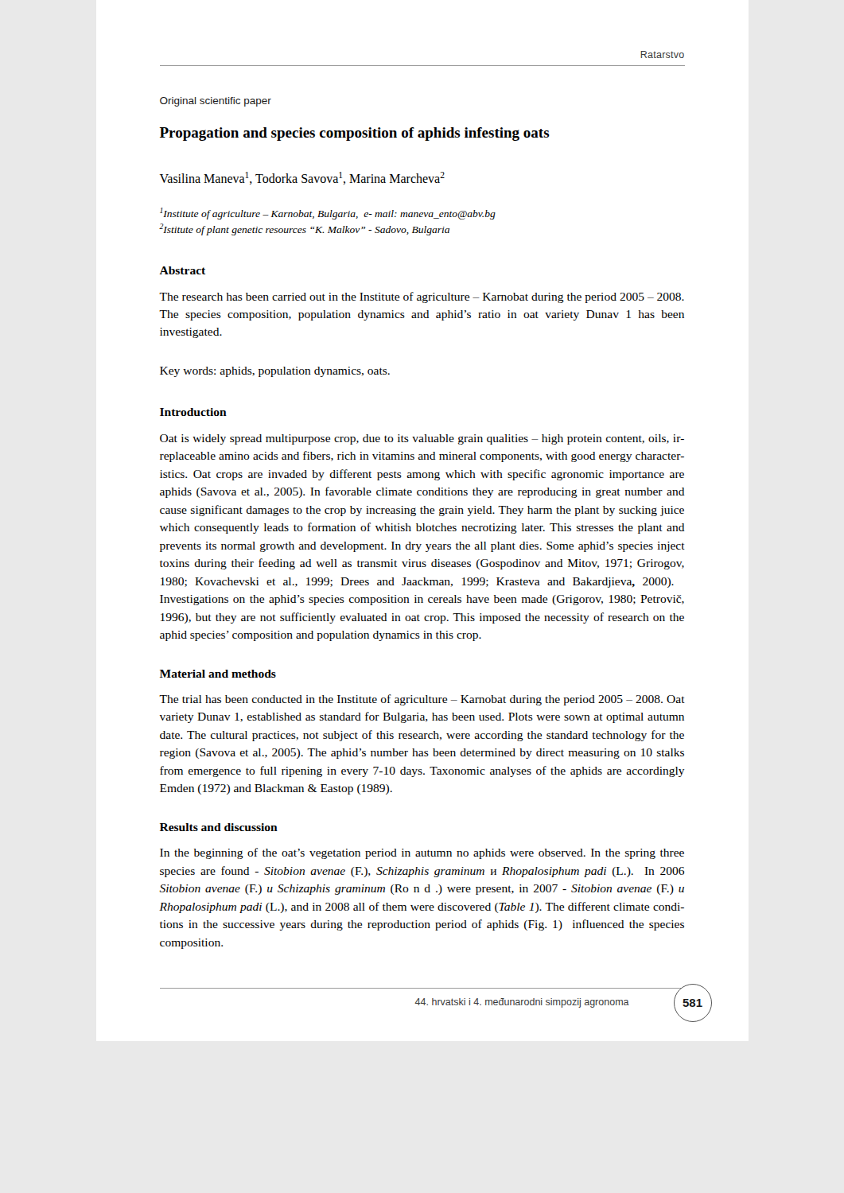Ratarstvo
Original scientific paper
Propagation and species composition of aphids infesting oats
Vasilina Maneva1, Todorka Savova1, Marina Marcheva2
1Institute of agriculture – Karnobat, Bulgaria, e- mail: maneva_ento@abv.bg
2Istitute of plant genetic resources “K. Malkov” - Sadovo, Bulgaria
Abstract
The research has been carried out in the Institute of agriculture – Karnobat during the period 2005 – 2008. The species composition, population dynamics and aphid’s ratio in oat variety Dunav 1 has been investigated.
Key words: aphids, population dynamics, oats.
Introduction
Oat is widely spread multipurpose crop, due to its valuable grain qualities – high protein content, oils, irreplaceable amino acids and fibers, rich in vitamins and mineral components, with good energy characteristics. Oat crops are invaded by different pests among which with specific agronomic importance are aphids (Savova et al., 2005). In favorable climate conditions they are reproducing in great number and cause significant damages to the crop by increasing the grain yield. They harm the plant by sucking juice which consequently leads to formation of whitish blotches necrotizing later. This stresses the plant and prevents its normal growth and development. In dry years the all plant dies. Some aphid’s species inject toxins during their feeding ad well as transmit virus diseases (Gospodinov and Mitov, 1971; Grirogov, 1980; Kovachevski et al., 1999; Drees and Jaackman, 1999; Krasteva and Bakardjieva, 2000). Investigations on the aphid’s species composition in cereals have been made (Grigorov, 1980; Petrovič, 1996), but they are not sufficiently evaluated in oat crop. This imposed the necessity of research on the aphid species’ composition and population dynamics in this crop.
Material and methods
The trial has been conducted in the Institute of agriculture – Karnobat during the period 2005 – 2008. Oat variety Dunav 1, established as standard for Bulgaria, has been used. Plots were sown at optimal autumn date. The cultural practices, not subject of this research, were according the standard technology for the region (Savova et al., 2005). The aphid’s number has been determined by direct measuring on 10 stalks from emergence to full ripening in every 7-10 days. Taxonomic analyses of the aphids are accordingly Emden (1972) and Blackman & Eastop (1989).
Results and discussion
In the beginning of the oat’s vegetation period in autumn no aphids were observed. In the spring three species are found - Sitobion avenae (F.), Schizaphis graminum и Rhopalosiphum padi (L.). In 2006 Sitobion avenae (F.) и Schizaphis graminum (Ro n d .) were present, in 2007 - Sitobion avenae (F.) и Rhopalosiphum padi (L.), and in 2008 all of them were discovered (Table 1). The different climate conditions in the successive years during the reproduction period of aphids (Fig. 1) influenced the species composition.
44. hrvatski i 4. međunarodni simpozij agronoma
581